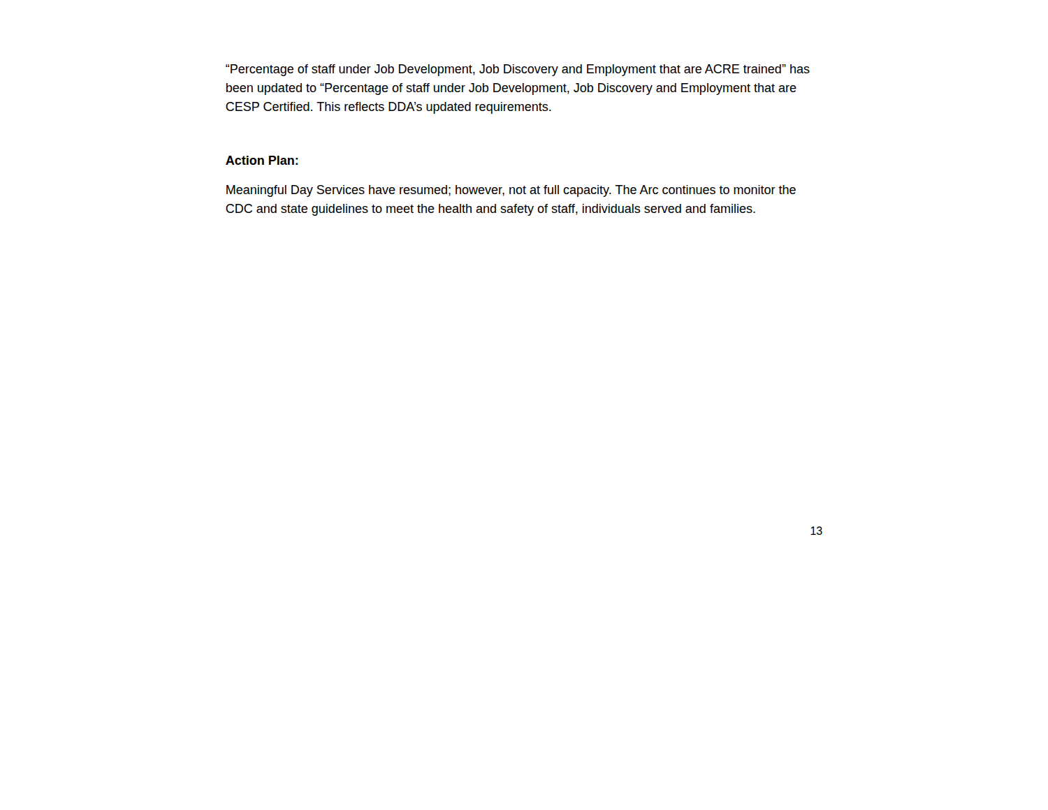“Percentage of staff under Job Development, Job Discovery and Employment that are ACRE trained” has been updated to “Percentage of staff under Job Development, Job Discovery and Employment that are CESP Certified. This reflects DDA’s updated requirements.
Action Plan:
Meaningful Day Services have resumed; however, not at full capacity. The Arc continues to monitor the CDC and state guidelines to meet the health and safety of staff, individuals served and families.
13